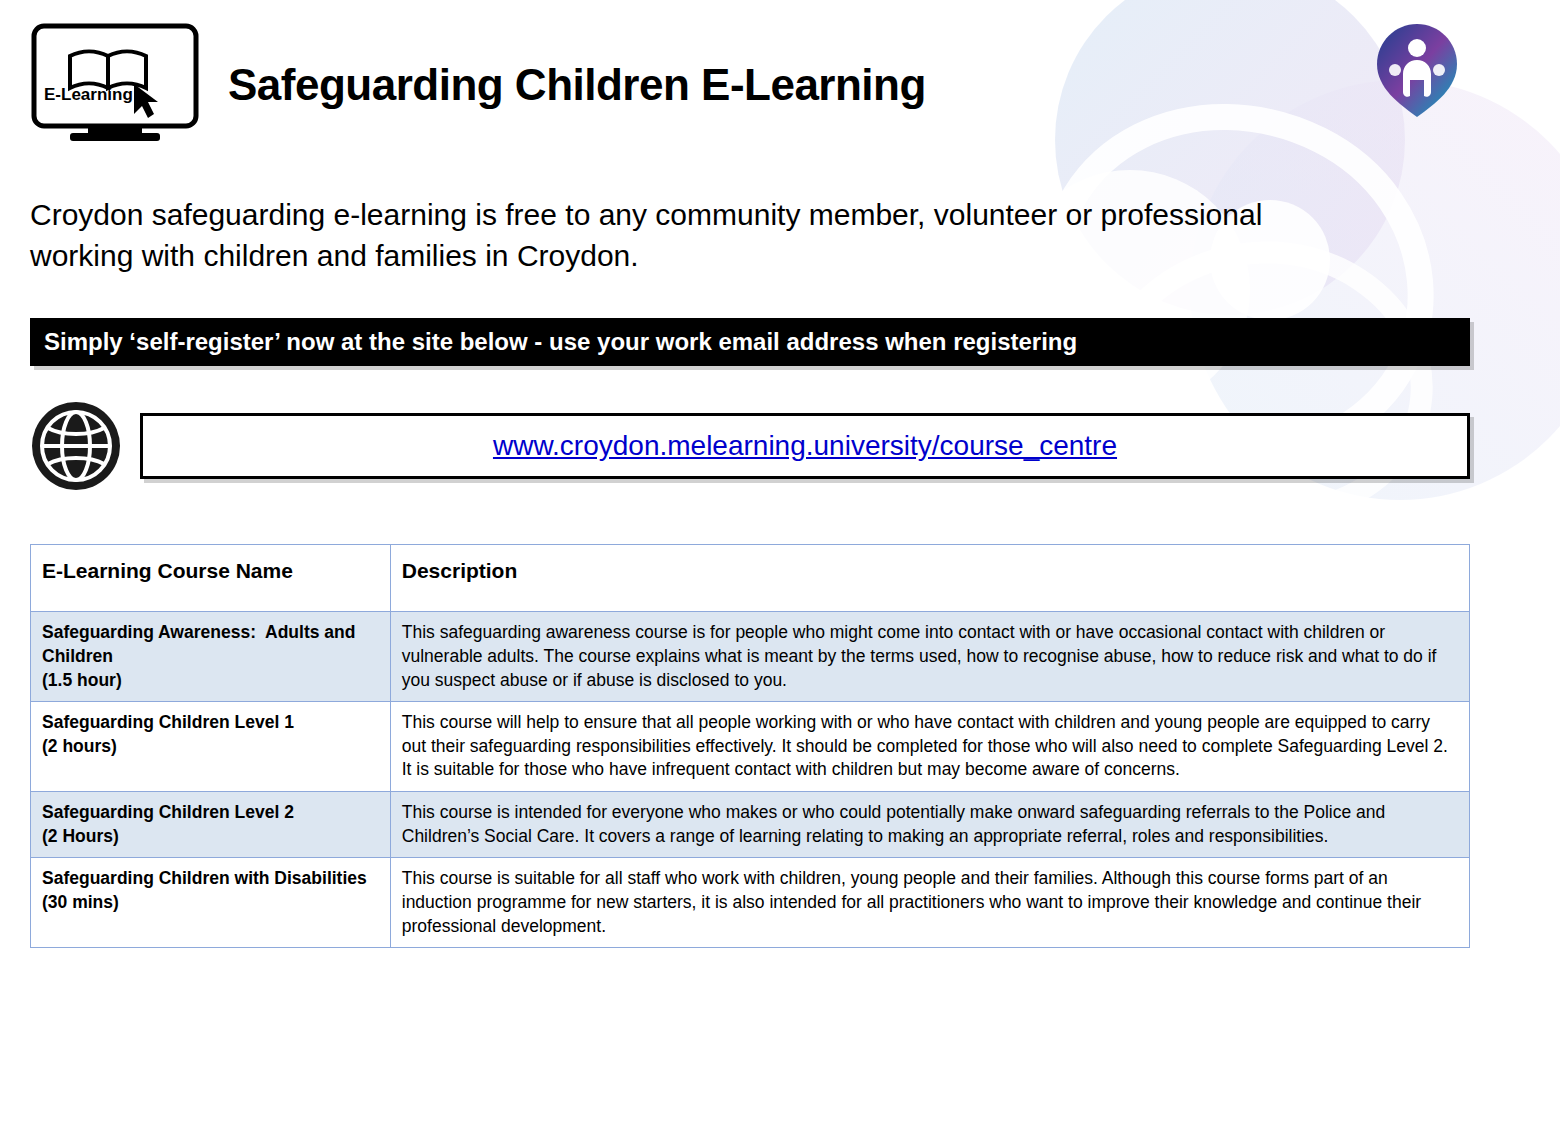E-Learning
Safeguarding Children E-Learning
Croydon safeguarding e-learning is free to any community member, volunteer or professional working with children and families in Croydon.
Simply ‘self-register’ now at the site below - use your work email address when registering
www.croydon.melearning.university/course_centre
| E-Learning Course Name | Description |
| --- | --- |
| Safeguarding Awareness: Adults and Children (1.5 hour) | This safeguarding awareness course is for people who might come into contact with or have occasional contact with children or vulnerable adults. The course explains what is meant by the terms used, how to recognise abuse, how to reduce risk and what to do if you suspect abuse or if abuse is disclosed to you. |
| Safeguarding Children Level 1 (2 hours) | This course will help to ensure that all people working with or who have contact with children and young people are equipped to carry out their safeguarding responsibilities effectively. It should be completed for those who will also need to complete Safeguarding Level 2. It is suitable for those who have infrequent contact with children but may become aware of concerns. |
| Safeguarding Children Level 2 (2 Hours) | This course is intended for everyone who makes or who could potentially make onward safeguarding referrals to the Police and Children’s Social Care. It covers a range of learning relating to making an appropriate referral, roles and responsibilities. |
| Safeguarding Children with Disabilities (30 mins) | This course is suitable for all staff who work with children, young people and their families. Although this course forms part of an induction programme for new starters, it is also intended for all practitioners who want to improve their knowledge and continue their professional development. |